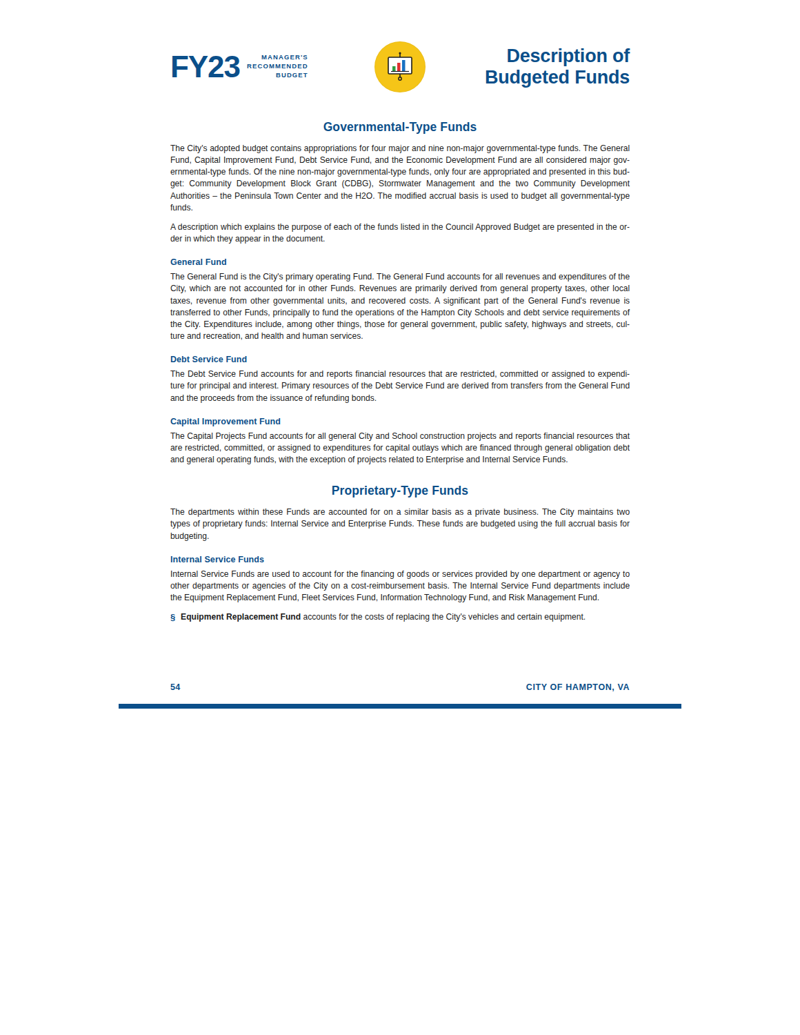FY23
Manager's
Recommended
Budget
Description of
Budgeted Funds
Governmental-Type Funds
The City's adopted budget contains appropriations for four major and nine non-major governmental-type funds. The General Fund, Capital Improvement Fund, Debt Service Fund, and the Economic Development Fund are all considered major governmental-type funds. Of the nine non-major governmental-type funds, only four are appropriated and presented in this budget: Community Development Block Grant (CDBG), Stormwater Management and the two Community Development Authorities – the Peninsula Town Center and the H2O. The modified accrual basis is used to budget all governmental-type funds.
A description which explains the purpose of each of the funds listed in the Council Approved Budget are presented in the order in which they appear in the document.
General Fund
The General Fund is the City's primary operating Fund. The General Fund accounts for all revenues and expenditures of the City, which are not accounted for in other Funds. Revenues are primarily derived from general property taxes, other local taxes, revenue from other governmental units, and recovered costs. A significant part of the General Fund's revenue is transferred to other Funds, principally to fund the operations of the Hampton City Schools and debt service requirements of the City. Expenditures include, among other things, those for general government, public safety, highways and streets, culture and recreation, and health and human services.
Debt Service Fund
The Debt Service Fund accounts for and reports financial resources that are restricted, committed or assigned to expenditure for principal and interest. Primary resources of the Debt Service Fund are derived from transfers from the General Fund and the proceeds from the issuance of refunding bonds.
Capital Improvement Fund
The Capital Projects Fund accounts for all general City and School construction projects and reports financial resources that are restricted, committed, or assigned to expenditures for capital outlays which are financed through general obligation debt and general operating funds, with the exception of projects related to Enterprise and Internal Service Funds.
Proprietary-Type Funds
The departments within these Funds are accounted for on a similar basis as a private business. The City maintains two types of proprietary funds: Internal Service and Enterprise Funds. These funds are budgeted using the full accrual basis for budgeting.
Internal Service Funds
Internal Service Funds are used to account for the financing of goods or services provided by one department or agency to other departments or agencies of the City on a cost-reimbursement basis. The Internal Service Fund departments include the Equipment Replacement Fund, Fleet Services Fund, Information Technology Fund, and Risk Management Fund.
§
Equipment Replacement Fund accounts for the costs of replacing the City's vehicles and certain equipment.
54
CITY OF HAMPTON, VA